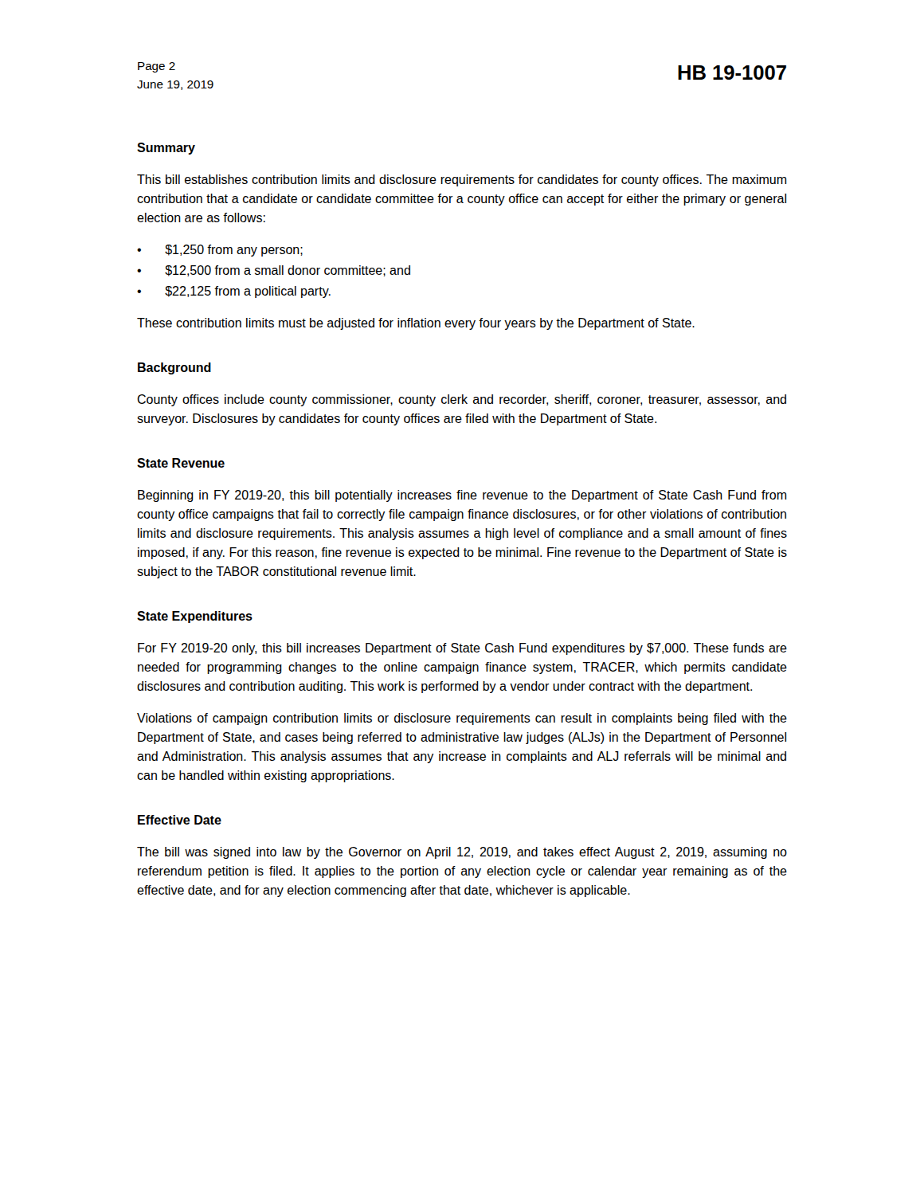Page 2
June 19, 2019
HB 19-1007
Summary
This bill establishes contribution limits and disclosure requirements for candidates for county offices. The maximum contribution that a candidate or candidate committee for a county office can accept for either the primary or general election are as follows:
•$1,250 from any person;
•$12,500 from a small donor committee; and
•$22,125 from a political party.
These contribution limits must be adjusted for inflation every four years by the Department of State.
Background
County offices include county commissioner, county clerk and recorder, sheriff, coroner, treasurer, assessor, and surveyor. Disclosures by candidates for county offices are filed with the Department of State.
State Revenue
Beginning in FY 2019-20, this bill potentially increases fine revenue to the Department of State Cash Fund from county office campaigns that fail to correctly file campaign finance disclosures, or for other violations of contribution limits and disclosure requirements. This analysis assumes a high level of compliance and a small amount of fines imposed, if any. For this reason, fine revenue is expected to be minimal. Fine revenue to the Department of State is subject to the TABOR constitutional revenue limit.
State Expenditures
For FY 2019-20 only, this bill increases Department of State Cash Fund expenditures by $7,000. These funds are needed for programming changes to the online campaign finance system, TRACER, which permits candidate disclosures and contribution auditing. This work is performed by a vendor under contract with the department.
Violations of campaign contribution limits or disclosure requirements can result in complaints being filed with the Department of State, and cases being referred to administrative law judges (ALJs) in the Department of Personnel and Administration. This analysis assumes that any increase in complaints and ALJ referrals will be minimal and can be handled within existing appropriations.
Effective Date
The bill was signed into law by the Governor on April 12, 2019, and takes effect August 2, 2019, assuming no referendum petition is filed. It applies to the portion of any election cycle or calendar year remaining as of the effective date, and for any election commencing after that date, whichever is applicable.